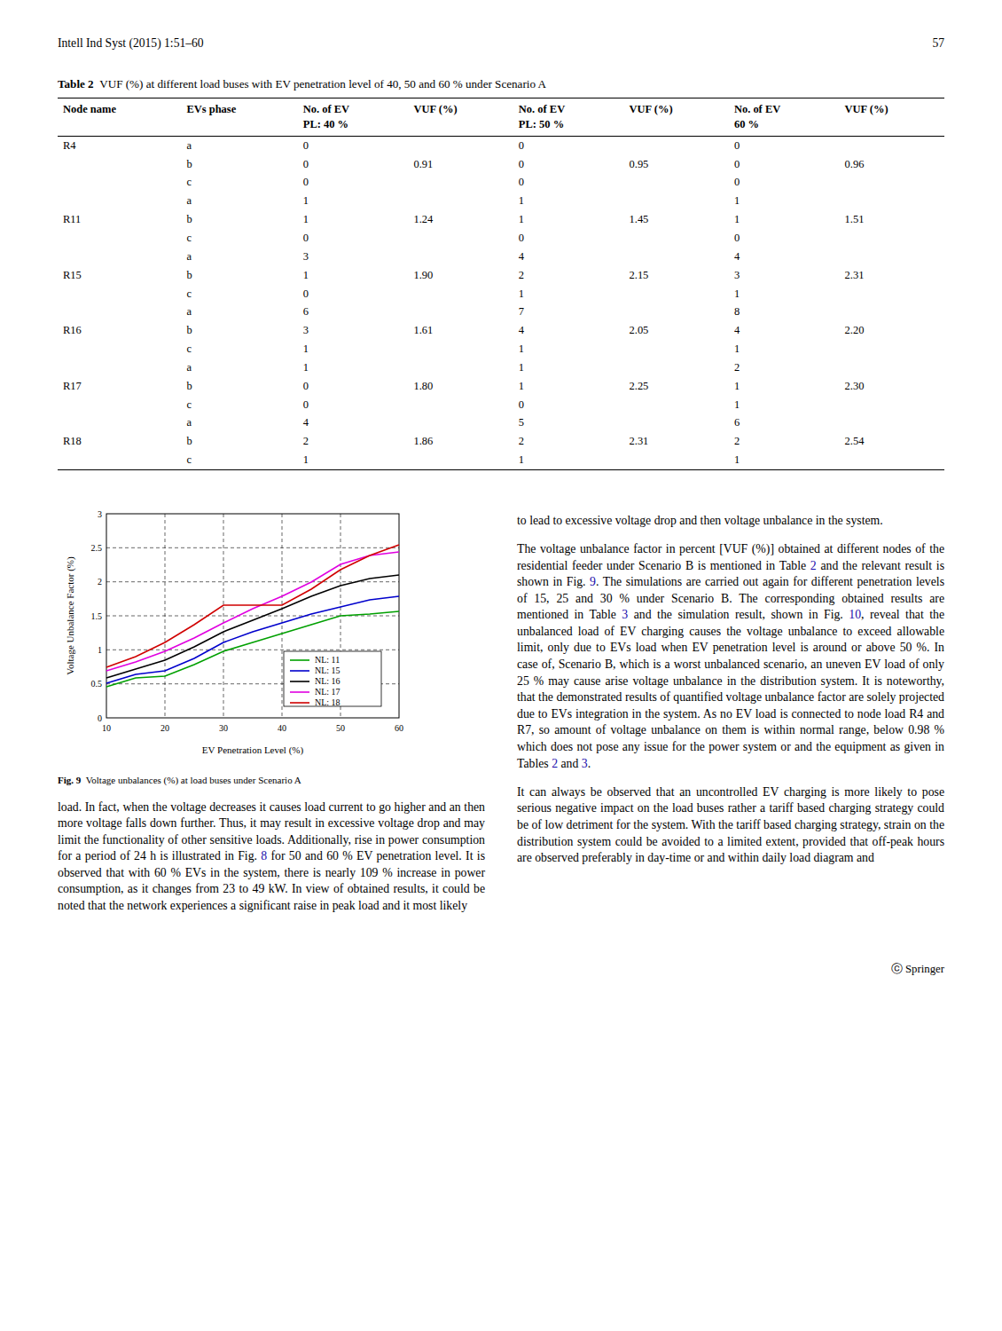Intell Ind Syst (2015) 1:51–60
57
Table 2 VUF (%) at different load buses with EV penetration level of 40, 50 and 60 % under Scenario A
| Node name | EVs phase | No. of EV PL: 40 % | VUF (%) | No. of EV PL: 50 % | VUF (%) | No. of EV 60 % | VUF (%) |
| --- | --- | --- | --- | --- | --- | --- | --- |
| R4 | a | 0 | | 0 | | 0 | |
| | b | 0 | 0.91 | 0 | 0.95 | 0 | 0.96 |
| | c | 0 | | 0 | | 0 | |
| | a | 1 | | 1 | | 1 | |
| R11 | b | 1 | 1.24 | 1 | 1.45 | 1 | 1.51 |
| | c | 0 | | 0 | | 0 | |
| | a | 3 | | 4 | | 4 | |
| R15 | b | 1 | 1.90 | 2 | 2.15 | 3 | 2.31 |
| | c | 0 | | 1 | | 1 | |
| | a | 6 | | 7 | | 8 | |
| R16 | b | 3 | 1.61 | 4 | 2.05 | 4 | 2.20 |
| | c | 1 | | 1 | | 1 | |
| | a | 1 | | 1 | | 2 | |
| R17 | b | 0 | 1.80 | 1 | 2.25 | 1 | 2.30 |
| | c | 0 | | 0 | | 1 | |
| | a | 4 | | 5 | | 6 | |
| R18 | b | 2 | 1.86 | 2 | 2.31 | 2 | 2.54 |
| | c | 1 | | 1 | | 1 | |
0 0.5 1 1.5 2 2.5 3 10 20 30 40 50 60 EV Penetration Level (%) Voltage Unbalance Factor (%) NL: 11 NL: 15 NL: 16 NL: 17 NL: 18
Fig. 9 Voltage unbalances (%) at load buses under Scenario A
load. In fact, when the voltage decreases it causes load current to go higher and an then more voltage falls down further. Thus, it may result in excessive voltage drop and may limit the functionality of other sensitive loads. Additionally, rise in power consumption for a period of 24 h is illustrated in Fig. 8 for 50 and 60 % EV penetration level. It is observed that with 60 % EVs in the system, there is nearly 109 % increase in power consumption, as it changes from 23 to 49 kW. In view of obtained results, it could be noted that the network experiences a significant raise in peak load and it most likely
to lead to excessive voltage drop and then voltage unbalance in the system.
The voltage unbalance factor in percent [VUF (%)] obtained at different nodes of the residential feeder under Scenario B is mentioned in Table 2 and the relevant result is shown in Fig. 9. The simulations are carried out again for different penetration levels of 15, 25 and 30 % under Scenario B. The corresponding obtained results are mentioned in Table 3 and the simulation result, shown in Fig. 10, reveal that the unbalanced load of EV charging causes the voltage unbalance to exceed allowable limit, only due to EVs load when EV penetration level is around or above 50 %. In case of, Scenario B, which is a worst unbalanced scenario, an uneven EV load of only 25 % may cause arise voltage unbalance in the distribution system. It is noteworthy, that the demonstrated results of quantified voltage unbalance factor are solely projected due to EVs integration in the system. As no EV load is connected to node load R4 and R7, so amount of voltage unbalance on them is within normal range, below 0.98 % which does not pose any issue for the power system or and the equipment as given in Tables 2 and 3.
It can always be observed that an uncontrolled EV charging is more likely to pose serious negative impact on the load buses rather a tariff based charging strategy could be of low detriment for the system. With the tariff based charging strategy, strain on the distribution system could be avoided to a limited extent, provided that off-peak hours are observed preferably in day-time or and within daily load diagram and
ⓒ Springer